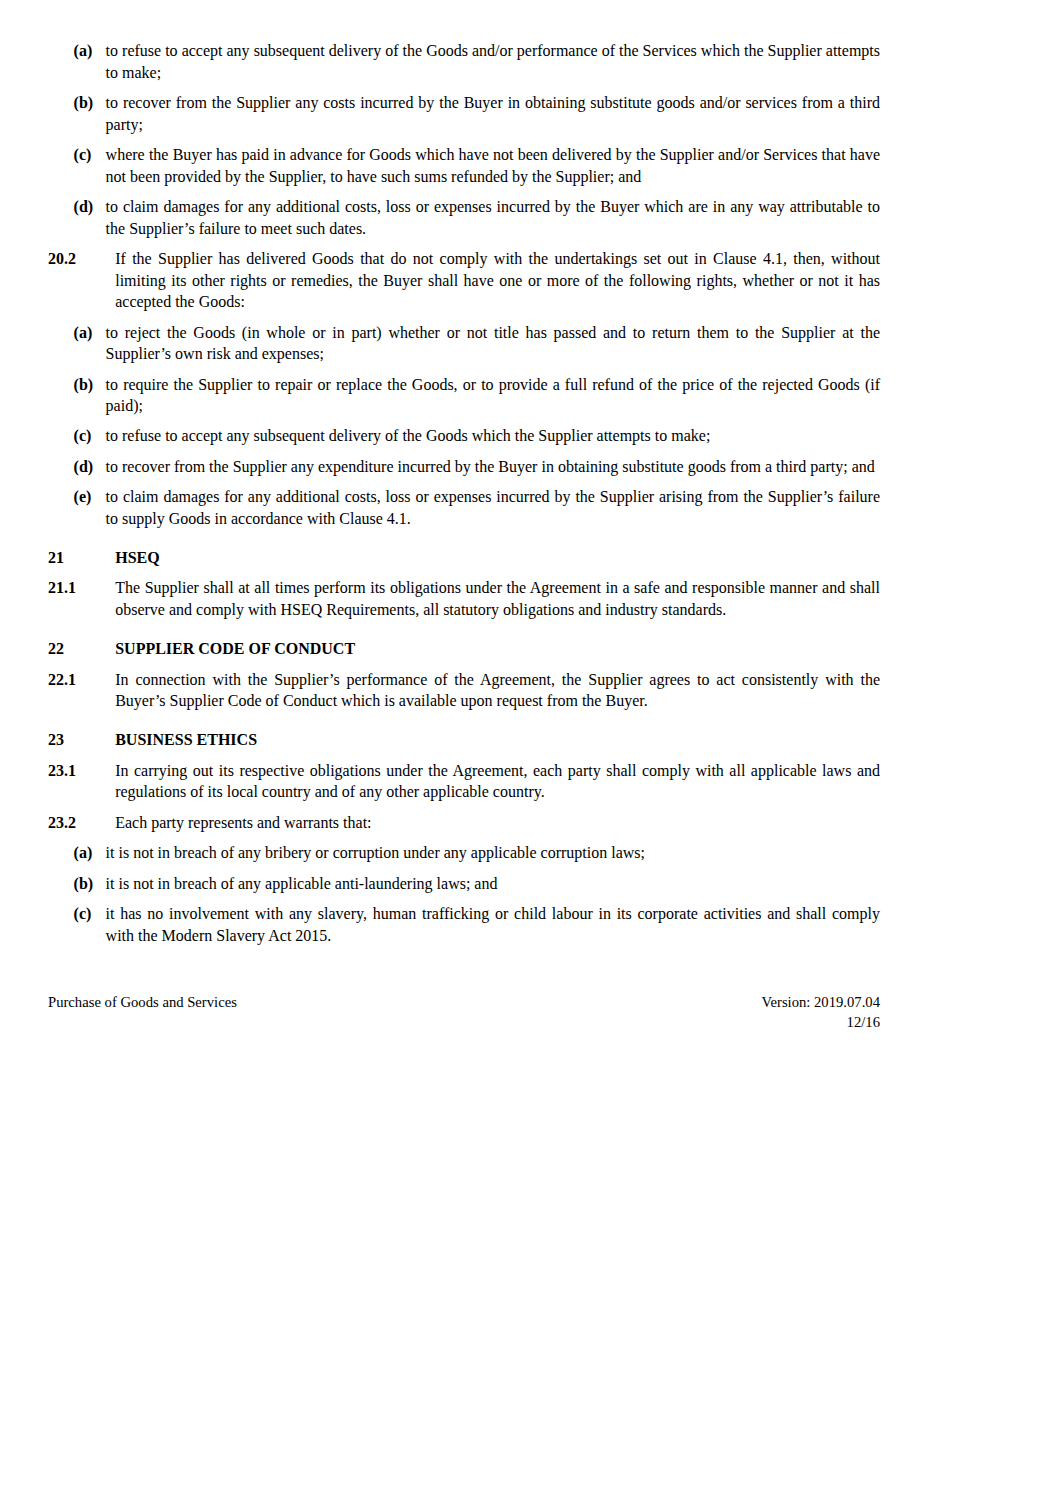(a) to refuse to accept any subsequent delivery of the Goods and/or performance of the Services which the Supplier attempts to make;
(b) to recover from the Supplier any costs incurred by the Buyer in obtaining substitute goods and/or services from a third party;
(c) where the Buyer has paid in advance for Goods which have not been delivered by the Supplier and/or Services that have not been provided by the Supplier, to have such sums refunded by the Supplier; and
(d) to claim damages for any additional costs, loss or expenses incurred by the Buyer which are in any way attributable to the Supplier’s failure to meet such dates.
20.2 If the Supplier has delivered Goods that do not comply with the undertakings set out in Clause 4.1, then, without limiting its other rights or remedies, the Buyer shall have one or more of the following rights, whether or not it has accepted the Goods:
(a) to reject the Goods (in whole or in part) whether or not title has passed and to return them to the Supplier at the Supplier’s own risk and expenses;
(b) to require the Supplier to repair or replace the Goods, or to provide a full refund of the price of the rejected Goods (if paid);
(c) to refuse to accept any subsequent delivery of the Goods which the Supplier attempts to make;
(d) to recover from the Supplier any expenditure incurred by the Buyer in obtaining substitute goods from a third party; and
(e) to claim damages for any additional costs, loss or expenses incurred by the Supplier arising from the Supplier’s failure to supply Goods in accordance with Clause 4.1.
21 HSEQ
21.1 The Supplier shall at all times perform its obligations under the Agreement in a safe and responsible manner and shall observe and comply with HSEQ Requirements, all statutory obligations and industry standards.
22 Supplier Code of Conduct
22.1 In connection with the Supplier’s performance of the Agreement, the Supplier agrees to act consistently with the Buyer’s Supplier Code of Conduct which is available upon request from the Buyer.
23 Business Ethics
23.1 In carrying out its respective obligations under the Agreement, each party shall comply with all applicable laws and regulations of its local country and of any other applicable country.
23.2 Each party represents and warrants that:
(a) it is not in breach of any bribery or corruption under any applicable corruption laws;
(b) it is not in breach of any applicable anti-laundering laws; and
(c) it has no involvement with any slavery, human trafficking or child labour in its corporate activities and shall comply with the Modern Slavery Act 2015.
Purchase of Goods and Services
Version: 2019.07.04
12/16